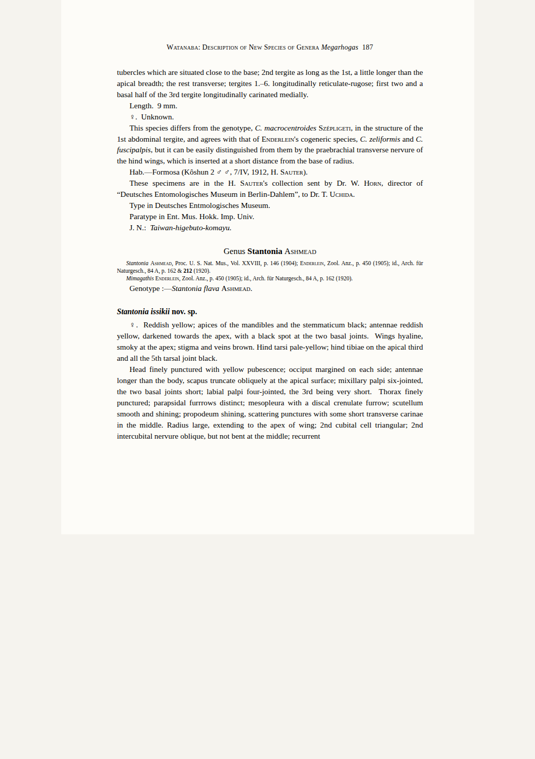Watanaba: Description of New Species of Genera Megarhogas 187
tubercles which are situated close to the base; 2nd tergite as long as the 1st, a little longer than the apical breadth; the rest transverse; tergites 1.–6. longitudinally reticulate-rugose; first two and a basal half of the 3rd tergite longitudinally carinated medially.
Length. 9 mm.
♀. Unknown.
This species differs from the genotype, C. macrocentroides Szépligeti, in the structure of the 1st abdominal tergite, and agrees with that of Enderlein's cogeneric species, C. zeliformis and C. fuscipalpis, but it can be easily distinguished from them by the praebrachial transverse nervure of the hind wings, which is inserted at a short distance from the base of radius.
Hab.—Formosa (Kôshun 2 ♂ ♂, 7/IV, 1912, H. Sauter).
These specimens are in the H. Sauter's collection sent by Dr. W. Horn, director of “Deutsches Entomologisches Museum in Berlin-Dahlem”, to Dr. T. Uchida.
Type in Deutsches Entmologisches Museum.
Paratype in Ent. Mus. Hokk. Imp. Univ.
J. N.: Taiwan-higebuto-komayu.
Genus Stantonia Ashmead
Stantonia Ashmead, Proc. U. S. Nat. Mus., Vol. XXVIII, p. 146 (1904); Enderlein, Zool. Anz., p. 450 (1905); id., Arch. für Naturgesch., 84 A, p. 162 & 212 (1920).
Mimagathis Enderlein, Zool. Anz., p. 450 (1905); id., Arch. für Naturgesch., 84 A, p. 162 (1920).
Genotype :—Stantonia flava Ashmead.
Stantonia issikii nov. sp.
♀. Reddish yellow; apices of the mandibles and the stemmaticum black; antennae reddish yellow, darkened towards the apex, with a black spot at the two basal joints. Wings hyaline, smoky at the apex; stigma and veins brown. Hind tarsi pale-yellow; hind tibiae on the apical third and all the 5th tarsal joint black.
Head finely punctured with yellow pubescence; occiput margined on each side; antennae longer than the body, scapus truncate obliquely at the apical surface; mixillary palpi six-jointed, the two basal joints short; labial palpi four-jointed, the 3rd being very short. Thorax finely punctured; parapsidal furrrows distinct; mesopleura with a discal crenulate furrow; scutellum smooth and shining; propodeum shining, scattering punctures with some short transverse carinae in the middle. Radius large, extending to the apex of wing; 2nd cubital cell triangular; 2nd intercubital nervure oblique, but not bent at the middle; recurrent